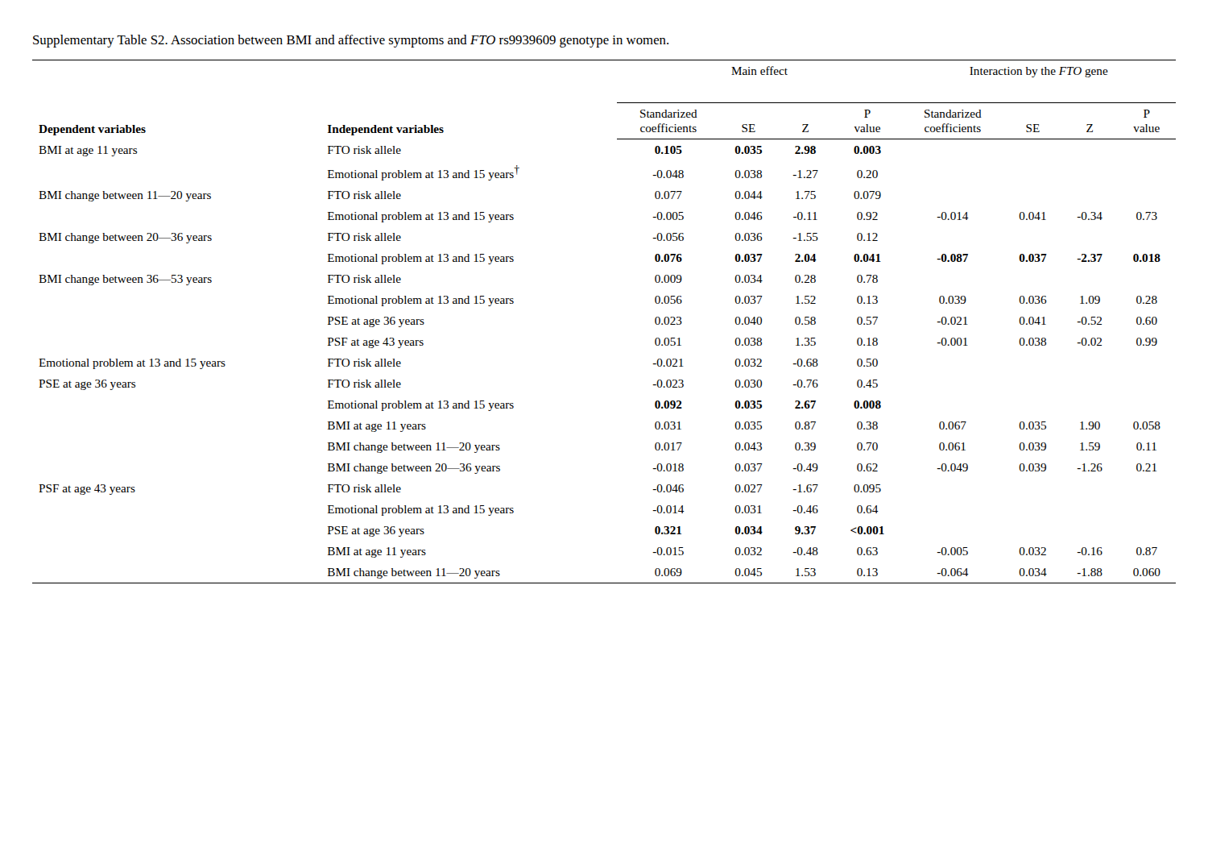Supplementary Table S2. Association between BMI and affective symptoms and FTO rs9939609 genotype in women.
| Dependent variables | Independent variables | Main effect | Interaction by the FTO gene |
| --- | --- | --- | --- |
| Standarized coefficients | SE | Z | P value | Standarized coefficients | SE | Z | P value |
| BMI at age 11 years | FTO risk allele | 0.105 | 0.035 | 2.98 | 0.003 | | | | |
| | Emotional problem at 13 and 15 years † | -0.048 | 0.038 | -1.27 | 0.20 | | | | |
| BMI change between 11—20 years | FTO risk allele | 0.077 | 0.044 | 1.75 | 0.079 | | | | |
| | Emotional problem at 13 and 15 years | -0.005 | 0.046 | -0.11 | 0.92 | -0.014 | 0.041 | -0.34 | 0.73 |
| BMI change between 20—36 years | FTO risk allele | -0.056 | 0.036 | -1.55 | 0.12 | | | | |
| | Emotional problem at 13 and 15 years | 0.076 | 0.037 | 2.04 | 0.041 | -0.087 | 0.037 | -2.37 | 0.018 |
| BMI change between 36—53 years | FTO risk allele | 0.009 | 0.034 | 0.28 | 0.78 | | | | |
| | Emotional problem at 13 and 15 years | 0.056 | 0.037 | 1.52 | 0.13 | 0.039 | 0.036 | 1.09 | 0.28 |
| | PSE at age 36 years | 0.023 | 0.040 | 0.58 | 0.57 | -0.021 | 0.041 | -0.52 | 0.60 |
| | PSF at age 43 years | 0.051 | 0.038 | 1.35 | 0.18 | -0.001 | 0.038 | -0.02 | 0.99 |
| Emotional problem at 13 and 15 years | FTO risk allele | -0.021 | 0.032 | -0.68 | 0.50 | | | | |
| PSE at age 36 years | FTO risk allele | -0.023 | 0.030 | -0.76 | 0.45 | | | | |
| | Emotional problem at 13 and 15 years | 0.092 | 0.035 | 2.67 | 0.008 | | | | |
| | BMI at age 11 years | 0.031 | 0.035 | 0.87 | 0.38 | 0.067 | 0.035 | 1.90 | 0.058 |
| | BMI change between 11—20 years | 0.017 | 0.043 | 0.39 | 0.70 | 0.061 | 0.039 | 1.59 | 0.11 |
| | BMI change between 20—36 years | -0.018 | 0.037 | -0.49 | 0.62 | -0.049 | 0.039 | -1.26 | 0.21 |
| PSF at age 43 years | FTO risk allele | -0.046 | 0.027 | -1.67 | 0.095 | | | | |
| | Emotional problem at 13 and 15 years | -0.014 | 0.031 | -0.46 | 0.64 | | | | |
| | PSE at age 36 years | 0.321 | 0.034 | 9.37 | <0.001 | | | | |
| | BMI at age 11 years | -0.015 | 0.032 | -0.48 | 0.63 | -0.005 | 0.032 | -0.16 | 0.87 |
| | BMI change between 11—20 years | 0.069 | 0.045 | 1.53 | 0.13 | -0.064 | 0.034 | -1.88 | 0.060 |